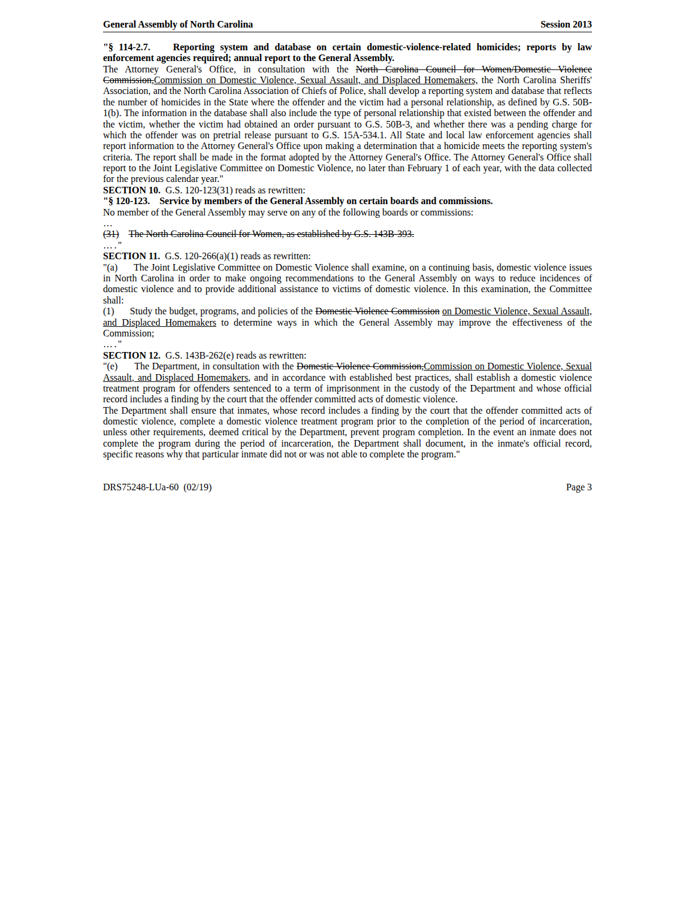General Assembly of North Carolina
Session 2013
"§ 114-2.7. Reporting system and database on certain domestic-violence-related homicides; reports by law enforcement agencies required; annual report to the General Assembly.
The Attorney General's Office, in consultation with the North Carolina Council for Women/Domestic Violence Commission, Commission on Domestic Violence, Sexual Assault, and Displaced Homemakers, the North Carolina Sheriffs' Association, and the North Carolina Association of Chiefs of Police, shall develop a reporting system and database that reflects the number of homicides in the State where the offender and the victim had a personal relationship, as defined by G.S. 50B-1(b). The information in the database shall also include the type of personal relationship that existed between the offender and the victim, whether the victim had obtained an order pursuant to G.S. 50B-3, and whether there was a pending charge for which the offender was on pretrial release pursuant to G.S. 15A-534.1. All State and local law enforcement agencies shall report information to the Attorney General's Office upon making a determination that a homicide meets the reporting system's criteria. The report shall be made in the format adopted by the Attorney General's Office. The Attorney General's Office shall report to the Joint Legislative Committee on Domestic Violence, no later than February 1 of each year, with the data collected for the previous calendar year."
SECTION 10. G.S. 120-123(31) reads as rewritten:
"§ 120-123. Service by members of the General Assembly on certain boards and commissions.
No member of the General Assembly may serve on any of the following boards or commissions:
…
(31) The North Carolina Council for Women, as established by G.S. 143B-393.
…."
SECTION 11. G.S. 120-266(a)(1) reads as rewritten:
"(a) The Joint Legislative Committee on Domestic Violence shall examine, on a continuing basis, domestic violence issues in North Carolina in order to make ongoing recommendations to the General Assembly on ways to reduce incidences of domestic violence and to provide additional assistance to victims of domestic violence. In this examination, the Committee shall:
(1) Study the budget, programs, and policies of the Domestic Violence Commission on Domestic Violence, Sexual Assault, and Displaced Homemakers to determine ways in which the General Assembly may improve the effectiveness of the Commission;
…."
SECTION 12. G.S. 143B-262(e) reads as rewritten:
"(e) The Department, in consultation with the Domestic Violence Commission, Commission on Domestic Violence, Sexual Assault, and Displaced Homemakers, and in accordance with established best practices, shall establish a domestic violence treatment program for offenders sentenced to a term of imprisonment in the custody of the Department and whose official record includes a finding by the court that the offender committed acts of domestic violence.
The Department shall ensure that inmates, whose record includes a finding by the court that the offender committed acts of domestic violence, complete a domestic violence treatment program prior to the completion of the period of incarceration, unless other requirements, deemed critical by the Department, prevent program completion. In the event an inmate does not complete the program during the period of incarceration, the Department shall document, in the inmate's official record, specific reasons why that particular inmate did not or was not able to complete the program."
DRS75248-LUa-60 (02/19)
Page 3